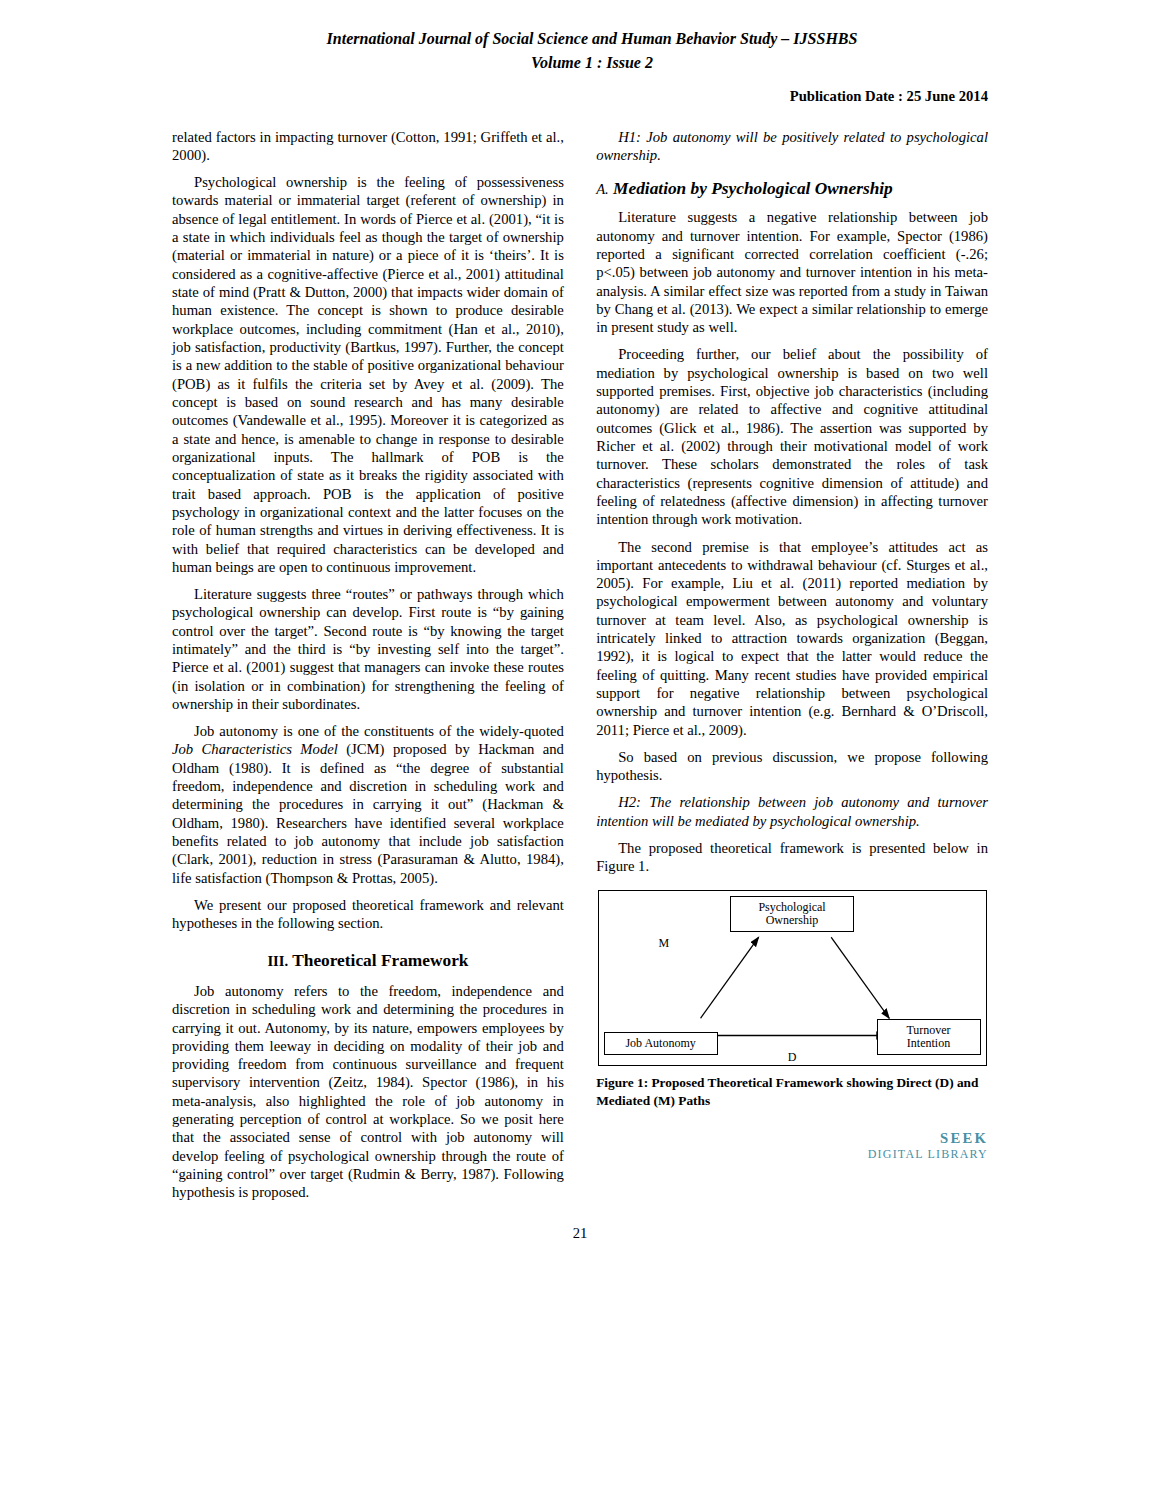International Journal of Social Science and Human Behavior Study – IJSSHBS
Volume 1 : Issue 2
Publication Date : 25 June 2014
related factors in impacting turnover (Cotton, 1991; Griffeth et al., 2000).
Psychological ownership is the feeling of possessiveness towards material or immaterial target (referent of ownership) in absence of legal entitlement. In words of Pierce et al. (2001), “it is a state in which individuals feel as though the target of ownership (material or immaterial in nature) or a piece of it is ‘theirs’. It is considered as a cognitive-affective (Pierce et al., 2001) attitudinal state of mind (Pratt & Dutton, 2000) that impacts wider domain of human existence. The concept is shown to produce desirable workplace outcomes, including commitment (Han et al., 2010), job satisfaction, productivity (Bartkus, 1997). Further, the concept is a new addition to the stable of positive organizational behaviour (POB) as it fulfils the criteria set by Avey et al. (2009). The concept is based on sound research and has many desirable outcomes (Vandewalle et al., 1995). Moreover it is categorized as a state and hence, is amenable to change in response to desirable organizational inputs. The hallmark of POB is the conceptualization of state as it breaks the rigidity associated with trait based approach. POB is the application of positive psychology in organizational context and the latter focuses on the role of human strengths and virtues in deriving effectiveness. It is with belief that required characteristics can be developed and human beings are open to continuous improvement.
Literature suggests three “routes” or pathways through which psychological ownership can develop. First route is “by gaining control over the target”. Second route is “by knowing the target intimately” and the third is “by investing self into the target”. Pierce et al. (2001) suggest that managers can invoke these routes (in isolation or in combination) for strengthening the feeling of ownership in their subordinates.
Job autonomy is one of the constituents of the widely-quoted Job Characteristics Model (JCM) proposed by Hackman and Oldham (1980). It is defined as “the degree of substantial freedom, independence and discretion in scheduling work and determining the procedures in carrying it out” (Hackman & Oldham, 1980). Researchers have identified several workplace benefits related to job autonomy that include job satisfaction (Clark, 2001), reduction in stress (Parasuraman & Alutto, 1984), life satisfaction (Thompson & Prottas, 2005).
We present our proposed theoretical framework and relevant hypotheses in the following section.
III. Theoretical Framework
Job autonomy refers to the freedom, independence and discretion in scheduling work and determining the procedures in carrying it out. Autonomy, by its nature, empowers employees by providing them leeway in deciding on modality of their job and providing freedom from continuous surveillance and frequent supervisory intervention (Zeitz, 1984). Spector (1986), in his meta-analysis, also highlighted the role of job autonomy in generating perception of control at workplace. So we posit here that the associated sense of control with job autonomy will develop feeling of psychological ownership through the route of “gaining control” over target (Rudmin & Berry, 1987). Following hypothesis is proposed.
H1: Job autonomy will be positively related to psychological ownership.
A. Mediation by Psychological Ownership
Literature suggests a negative relationship between job autonomy and turnover intention. For example, Spector (1986) reported a significant corrected correlation coefficient (-.26; p<.05) between job autonomy and turnover intention in his meta-analysis. A similar effect size was reported from a study in Taiwan by Chang et al. (2013). We expect a similar relationship to emerge in present study as well.
Proceeding further, our belief about the possibility of mediation by psychological ownership is based on two well supported premises. First, objective job characteristics (including autonomy) are related to affective and cognitive attitudinal outcomes (Glick et al., 1986). The assertion was supported by Richer et al. (2002) through their motivational model of work turnover. These scholars demonstrated the roles of task characteristics (represents cognitive dimension of attitude) and feeling of relatedness (affective dimension) in affecting turnover intention through work motivation.
The second premise is that employee’s attitudes act as important antecedents to withdrawal behaviour (cf. Sturges et al., 2005). For example, Liu et al. (2011) reported mediation by psychological empowerment between autonomy and voluntary turnover at team level. Also, as psychological ownership is intricately linked to attraction towards organization (Beggan, 1992), it is logical to expect that the latter would reduce the feeling of quitting. Many recent studies have provided empirical support for negative relationship between psychological ownership and turnover intention (e.g. Bernhard & O’Driscoll, 2011; Pierce et al., 2009).
So based on previous discussion, we propose following hypothesis.
H2: The relationship between job autonomy and turnover intention will be mediated by psychological ownership.
The proposed theoretical framework is presented below in Figure 1.
Psychological
Ownership
Job Autonomy
Turnover
Intention
M
D
Figure 1: Proposed Theoretical Framework showing Direct (D) and Mediated (M) Paths
SEEK
DIGITAL LIBRARY
21